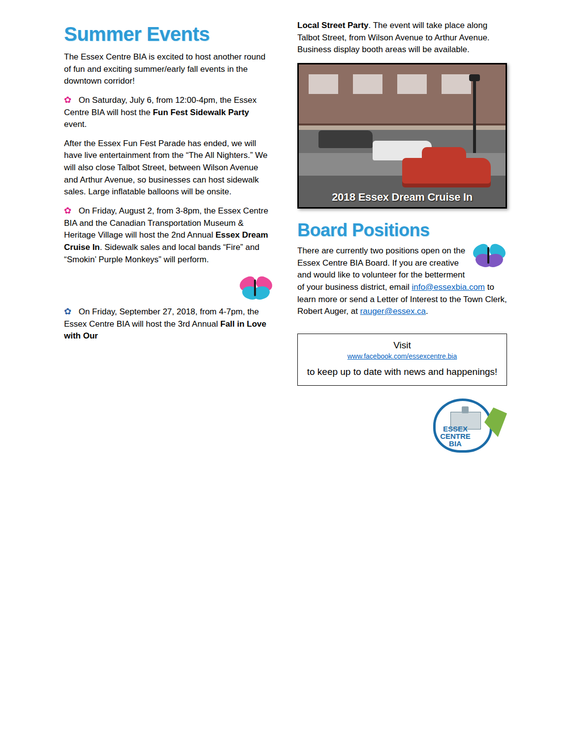Summer Events
The Essex Centre BIA is excited to host another round of fun and exciting summer/early fall events in the downtown corridor!
✿ On Saturday, July 6, from 12:00-4pm, the Essex Centre BIA will host the Fun Fest Sidewalk Party event.
After the Essex Fun Fest Parade has ended, we will have live entertainment from the “The All Nighters.” We will also close Talbot Street, between Wilson Avenue and Arthur Avenue, so businesses can host sidewalk sales. Large inflatable balloons will be onsite.
✿ On Friday, August 2, from 3-8pm, the Essex Centre BIA and the Canadian Transportation Museum & Heritage Village will host the 2nd Annual Essex Dream Cruise In. Sidewalk sales and local bands “Fire” and “Smokin’ Purple Monkeys” will perform.
✿ On Friday, September 27, 2018, from 4-7pm, the Essex Centre BIA will host the 3rd Annual Fall in Love with Our
Local Street Party. The event will take place along Talbot Street, from Wilson Avenue to Arthur Avenue. Business display booth areas will be available.
2018 Essex Dream Cruise In
Board Positions
There are currently two positions open on the Essex Centre BIA Board. If you are creative and would like to volunteer for the betterment of your business district, email info@essexbia.com to learn more or send a Letter of Interest to the Town Clerk, Robert Auger, at rauger@essex.ca.
Visit
www.facebook.com/essexcentre.bia
to keep up to date with news and happenings!
ESSEX
CENTRE
BIA